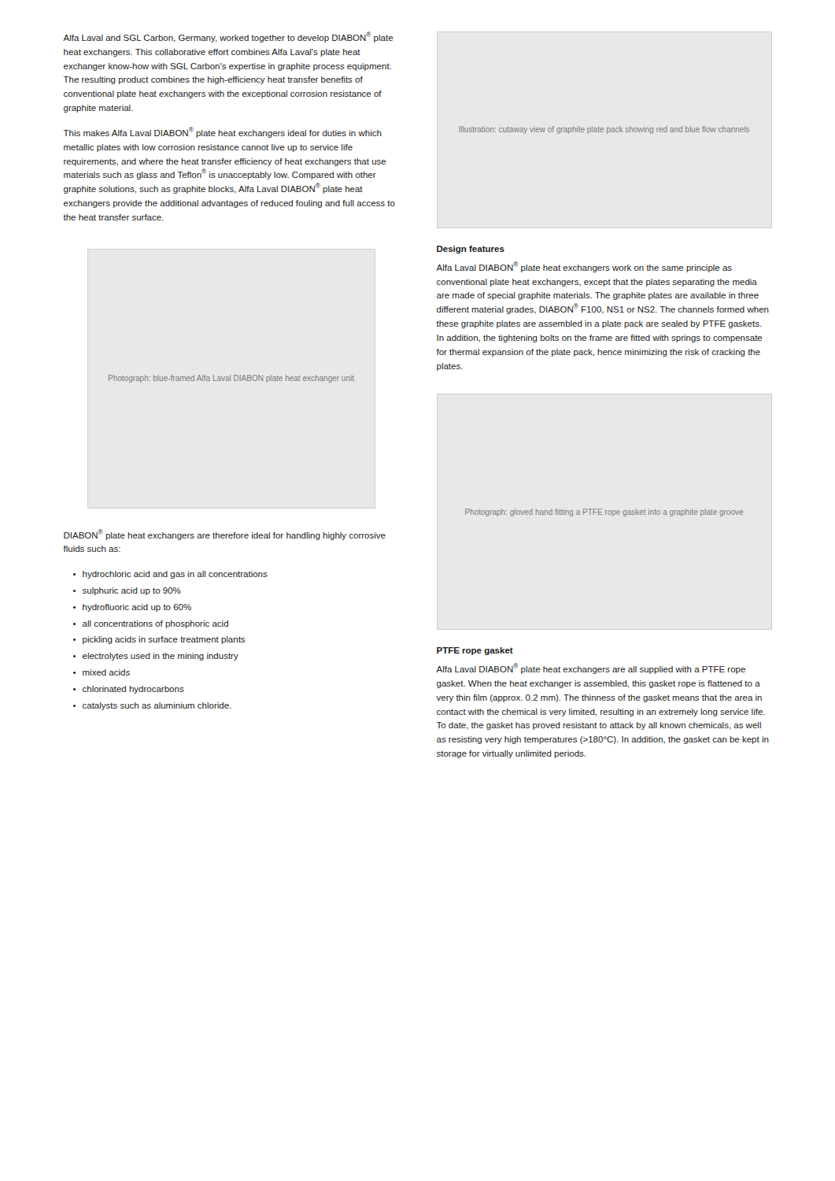Alfa Laval and SGL Carbon, Germany, worked together to develop DIABON® plate heat exchangers. This collaborative effort combines Alfa Laval's plate heat exchanger know-how with SGL Carbon's expertise in graphite process equipment. The resulting product combines the high-efficiency heat transfer benefits of conventional plate heat exchangers with the exceptional corrosion resistance of graphite material.
This makes Alfa Laval DIABON® plate heat exchangers ideal for duties in which metallic plates with low corrosion resistance cannot live up to service life requirements, and where the heat transfer efficiency of heat exchangers that use materials such as glass and Teflon® is unacceptably low. Compared with other graphite solutions, such as graphite blocks, Alfa Laval DIABON® plate heat exchangers provide the additional advantages of reduced fouling and full access to the heat transfer surface.
Photograph: blue-framed Alfa Laval DIABON plate heat exchanger unit
DIABON® plate heat exchangers are therefore ideal for handling highly corrosive fluids such as:
hydrochloric acid and gas in all concentrations
sulphuric acid up to 90%
hydrofluoric acid up to 60%
all concentrations of phosphoric acid
pickling acids in surface treatment plants
electrolytes used in the mining industry
mixed acids
chlorinated hydrocarbons
catalysts such as aluminium chloride.
Illustration: cutaway view of graphite plate pack showing red and blue flow channels
Design features
Alfa Laval DIABON® plate heat exchangers work on the same principle as conventional plate heat exchangers, except that the plates separating the media are made of special graphite materials. The graphite plates are available in three different material grades, DIABON® F100, NS1 or NS2. The channels formed when these graphite plates are assembled in a plate pack are sealed by PTFE gaskets. In addition, the tightening bolts on the frame are fitted with springs to compensate for thermal expansion of the plate pack, hence minimizing the risk of cracking the plates.
Photograph: gloved hand fitting a PTFE rope gasket into a graphite plate groove
PTFE rope gasket
Alfa Laval DIABON® plate heat exchangers are all supplied with a PTFE rope gasket. When the heat exchanger is assembled, this gasket rope is flattened to a very thin film (approx. 0.2 mm). The thinness of the gasket means that the area in contact with the chemical is very limited, resulting in an extremely long service life. To date, the gasket has proved resistant to attack by all known chemicals, as well as resisting very high temperatures (>180°C). In addition, the gasket can be kept in storage for virtually unlimited periods.